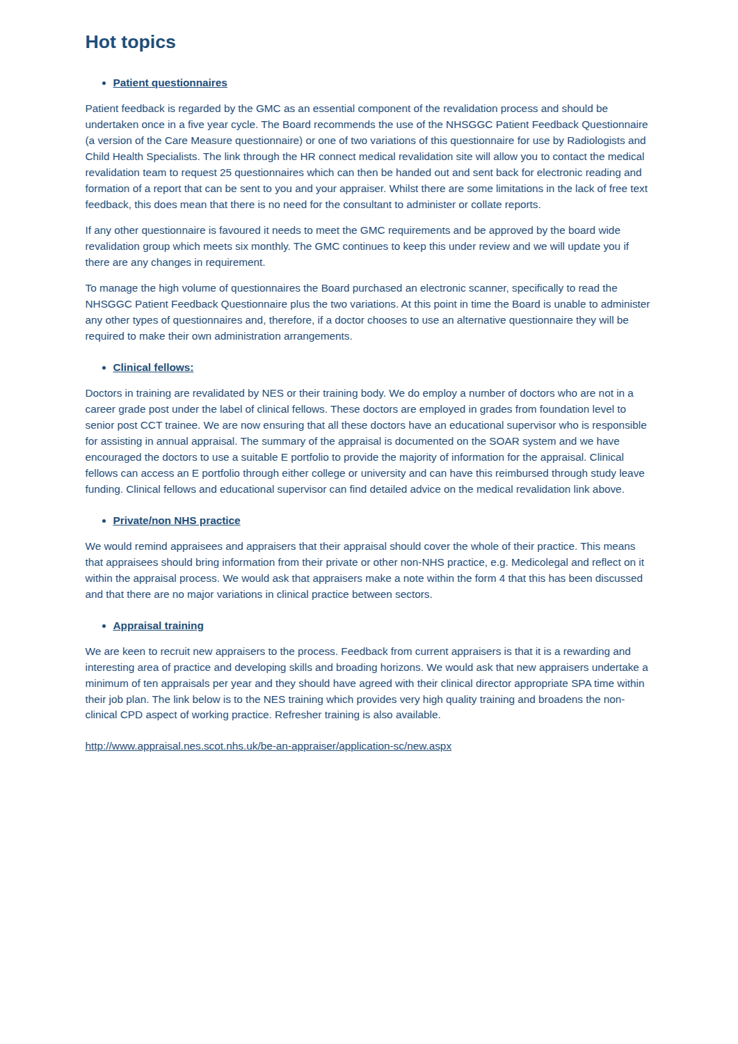Hot topics
Patient questionnaires
Patient feedback is regarded by the GMC as an essential component of the revalidation process and should be undertaken once in a five year cycle. The Board recommends the use of the NHSGGC Patient Feedback Questionnaire (a version of the Care Measure questionnaire) or one of two variations of this questionnaire for use by Radiologists and Child Health Specialists. The link through the HR connect medical revalidation site will allow you to contact the medical revalidation team to request 25 questionnaires which can then be handed out and sent back for electronic reading and formation of a report that can be sent to you and your appraiser. Whilst there are some limitations in the lack of free text feedback, this does mean that there is no need for the consultant to administer or collate reports.
If any other questionnaire is favoured it needs to meet the GMC requirements and be approved by the board wide revalidation group which meets six monthly. The GMC continues to keep this under review and we will update you if there are any changes in requirement.
To manage the high volume of questionnaires the Board purchased an electronic scanner, specifically to read the NHSGGC Patient Feedback Questionnaire plus the two variations. At this point in time the Board is unable to administer any other types of questionnaires and, therefore, if a doctor chooses to use an alternative questionnaire they will be required to make their own administration arrangements.
Clinical fellows:
Doctors in training are revalidated by NES or their training body. We do employ a number of doctors who are not in a career grade post under the label of clinical fellows. These doctors are employed in grades from foundation level to senior post CCT trainee. We are now ensuring that all these doctors have an educational supervisor who is responsible for assisting in annual appraisal. The summary of the appraisal is documented on the SOAR system and we have encouraged the doctors to use a suitable E portfolio to provide the majority of information for the appraisal. Clinical fellows can access an E portfolio through either college or university and can have this reimbursed through study leave funding. Clinical fellows and educational supervisor can find detailed advice on the medical revalidation link above.
Private/non NHS practice
We would remind appraisees and appraisers that their appraisal should cover the whole of their practice. This means that appraisees should bring information from their private or other non-NHS practice, e.g. Medicolegal and reflect on it within the appraisal process. We would ask that appraisers make a note within the form 4 that this has been discussed and that there are no major variations in clinical practice between sectors.
Appraisal training
We are keen to recruit new appraisers to the process. Feedback from current appraisers is that it is a rewarding and interesting area of practice and developing skills and broading horizons. We would ask that new appraisers undertake a minimum of ten appraisals per year and they should have agreed with their clinical director appropriate SPA time within their job plan. The link below is to the NES training which provides very high quality training and broadens the non-clinical CPD aspect of working practice. Refresher training is also available.
http://www.appraisal.nes.scot.nhs.uk/be-an-appraiser/application-sc/new.aspx